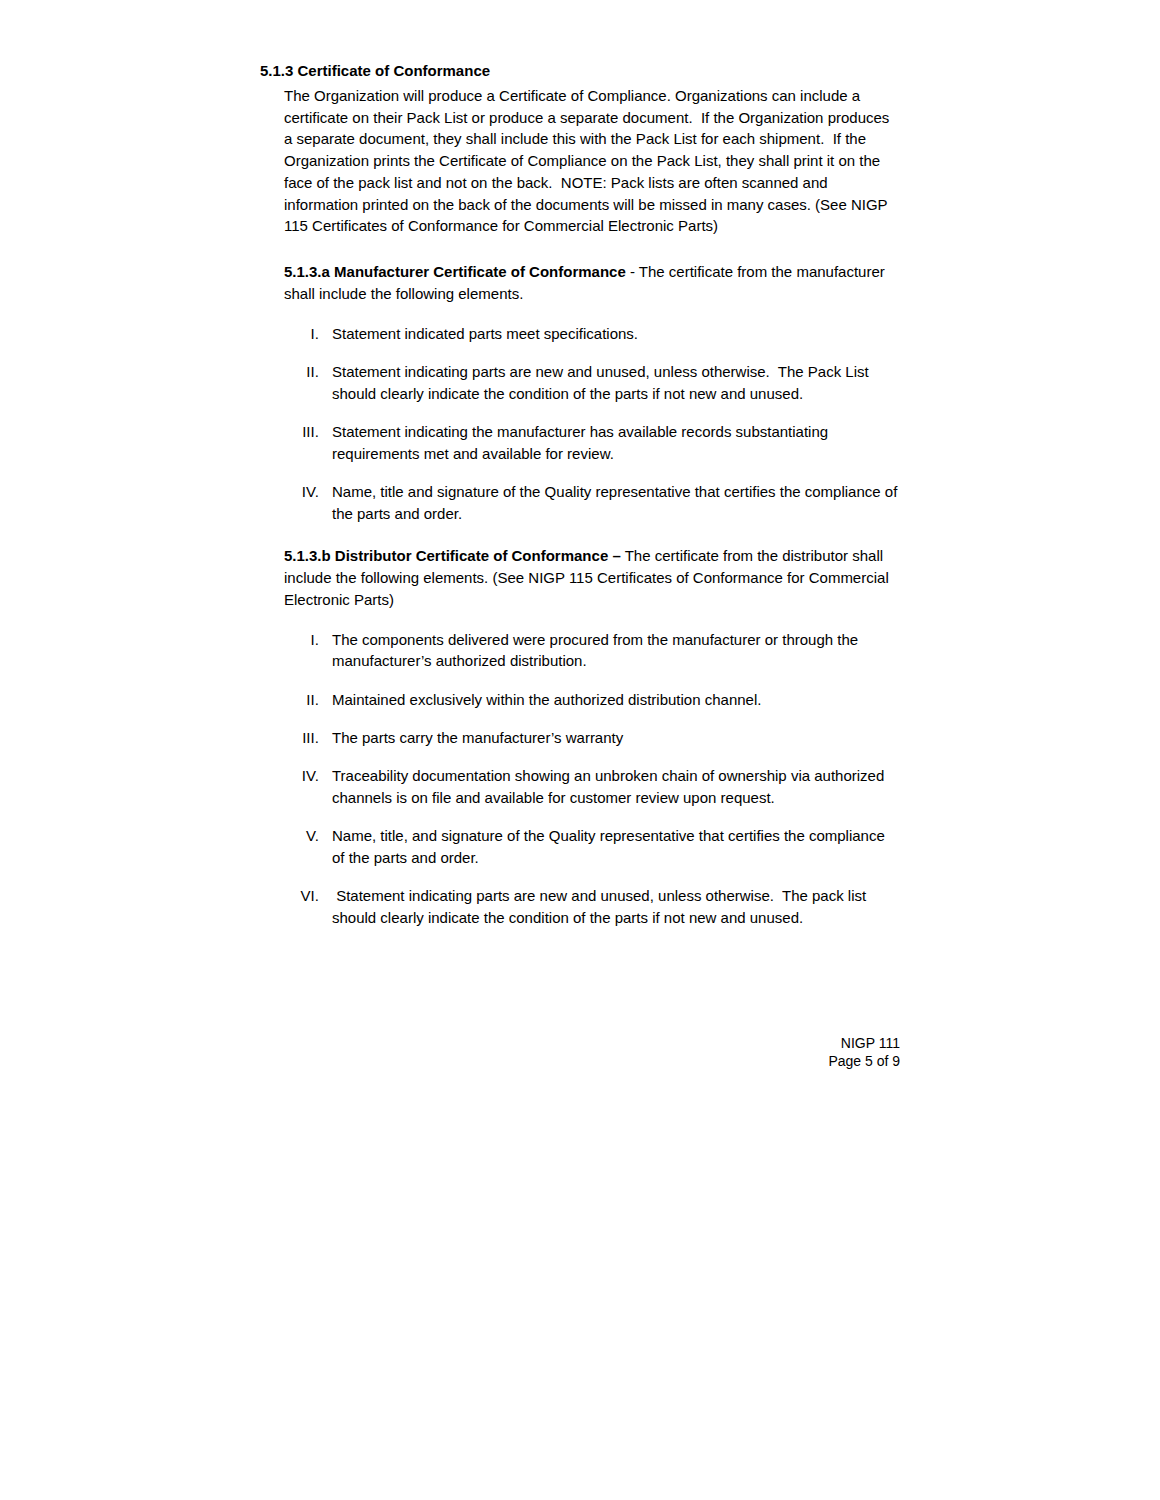5.1.3 Certificate of Conformance
The Organization will produce a Certificate of Compliance. Organizations can include a certificate on their Pack List or produce a separate document. If the Organization produces a separate document, they shall include this with the Pack List for each shipment. If the Organization prints the Certificate of Compliance on the Pack List, they shall print it on the face of the pack list and not on the back. NOTE: Pack lists are often scanned and information printed on the back of the documents will be missed in many cases. (See NIGP 115 Certificates of Conformance for Commercial Electronic Parts)
5.1.3.a Manufacturer Certificate of Conformance - The certificate from the manufacturer shall include the following elements.
Statement indicated parts meet specifications.
Statement indicating parts are new and unused, unless otherwise. The Pack List should clearly indicate the condition of the parts if not new and unused.
Statement indicating the manufacturer has available records substantiating requirements met and available for review.
Name, title and signature of the Quality representative that certifies the compliance of the parts and order.
5.1.3.b Distributor Certificate of Conformance – The certificate from the distributor shall include the following elements. (See NIGP 115 Certificates of Conformance for Commercial Electronic Parts)
The components delivered were procured from the manufacturer or through the manufacturer’s authorized distribution.
Maintained exclusively within the authorized distribution channel.
The parts carry the manufacturer’s warranty
Traceability documentation showing an unbroken chain of ownership via authorized channels is on file and available for customer review upon request.
Name, title, and signature of the Quality representative that certifies the compliance of the parts and order.
Statement indicating parts are new and unused, unless otherwise. The pack list should clearly indicate the condition of the parts if not new and unused.
NIGP 111
Page 5 of 9